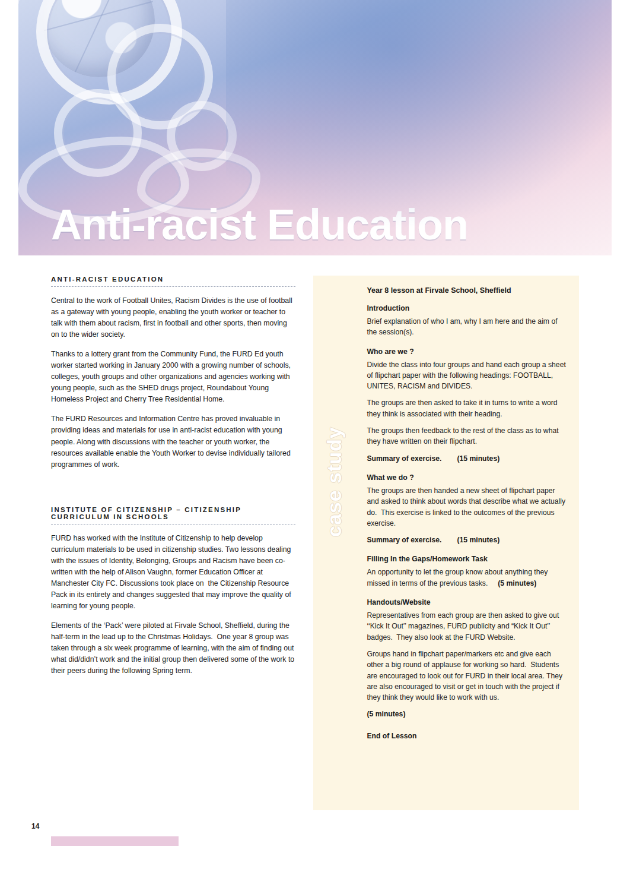Anti-racist Education
Anti-racist Education
Central to the work of Football Unites, Racism Divides is the use of football as a gateway with young people, enabling the youth worker or teacher to talk with them about racism, first in football and other sports, then moving on to the wider society.
Thanks to a lottery grant from the Community Fund, the FURD Ed youth worker started working in January 2000 with a growing number of schools, colleges, youth groups and other organizations and agencies working with young people, such as the SHED drugs project, Roundabout Young Homeless Project and Cherry Tree Residential Home.
The FURD Resources and Information Centre has proved invaluable in providing ideas and materials for use in anti-racist education with young people. Along with discussions with the teacher or youth worker, the resources available enable the Youth Worker to devise individually tailored programmes of work.
Institute of Citizenship – Citizenship Curriculum in Schools
FURD has worked with the Institute of Citizenship to help develop curriculum materials to be used in citizenship studies. Two lessons dealing with the issues of Identity, Belonging, Groups and Racism have been co-written with the help of Alison Vaughn, former Education Officer at Manchester City FC. Discussions took place on the Citizenship Resource Pack in its entirety and changes suggested that may improve the quality of learning for young people.
Elements of the ‘Pack’ were piloted at Firvale School, Sheffield, during the half-term in the lead up to the Christmas Holidays. One year 8 group was taken through a six week programme of learning, with the aim of finding out what did/didn’t work and the initial group then delivered some of the work to their peers during the following Spring term.
case study
Year 8 lesson at Firvale School, Sheffield
Introduction
Brief explanation of who I am, why I am here and the aim of the session(s).
Who are we ?
Divide the class into four groups and hand each group a sheet of flipchart paper with the following headings: FOOTBALL, UNITES, RACISM and DIVIDES.
The groups are then asked to take it in turns to write a word they think is associated with their heading.
The groups then feedback to the rest of the class as to what they have written on their flipchart.
Summary of exercise.(15 minutes)
What we do ?
The groups are then handed a new sheet of flipchart paper and asked to think about words that describe what we actually do. This exercise is linked to the outcomes of the previous exercise.
Summary of exercise.(15 minutes)
Filling In the Gaps/Homework Task
An opportunity to let the group know about anything they missed in terms of the previous tasks. (5 minutes)
Handouts/Website
Representatives from each group are then asked to give out ‘‘Kick It Out’’ magazines, FURD publicity and “Kick It Out’’ badges. They also look at the FURD Website.
Groups hand in flipchart paper/markers etc and give each other a big round of applause for working so hard. Students are encouraged to look out for FURD in their local area. They are also encouraged to visit or get in touch with the project if they think they would like to work with us.
(5 minutes)
End of Lesson
14